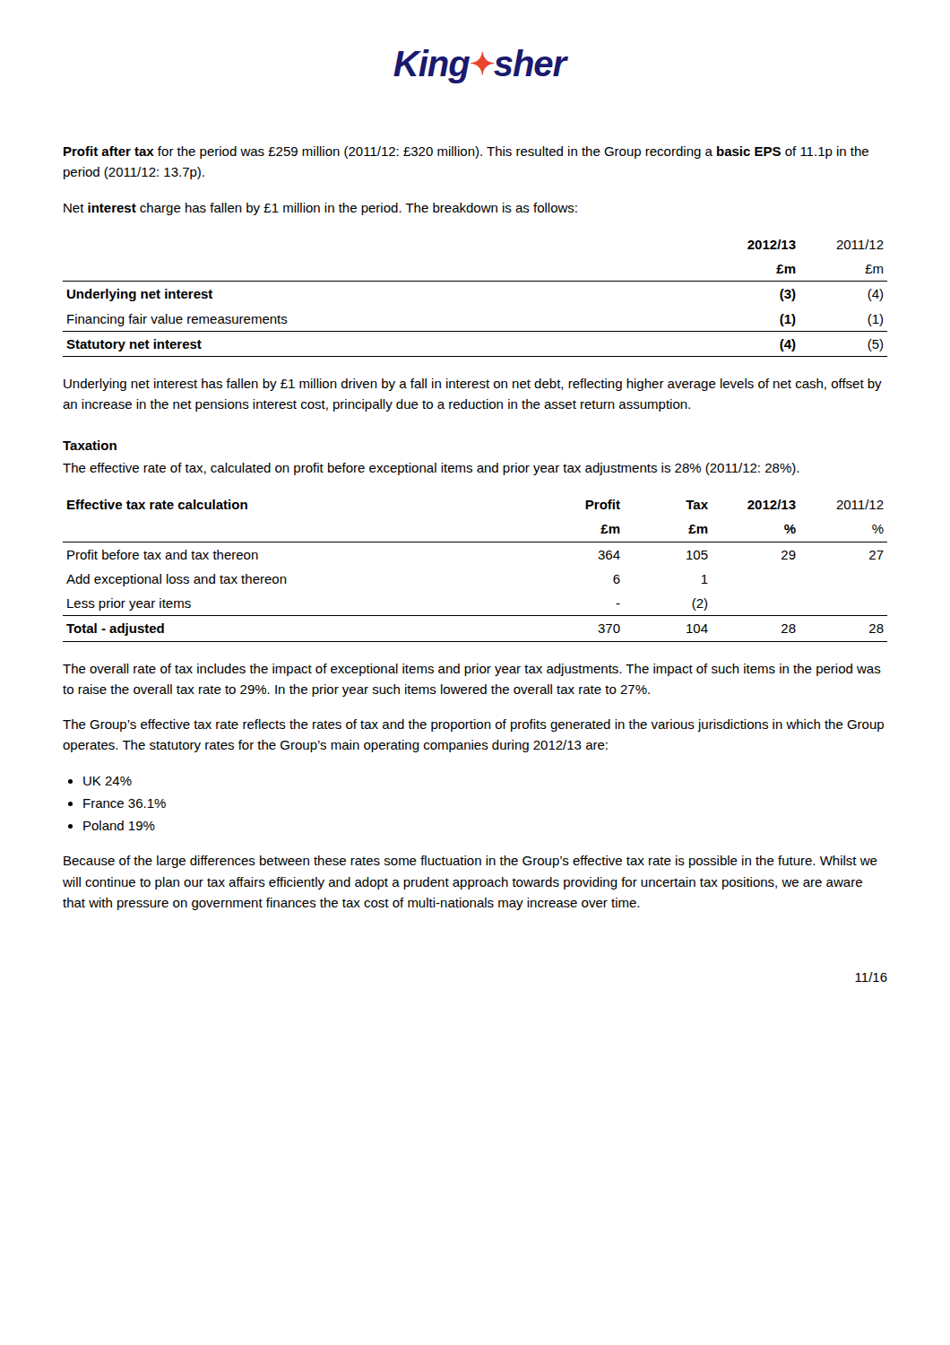King✦sher
Profit after tax for the period was £259 million (2011/12: £320 million). This resulted in the Group recording a basic EPS of 11.1p in the period (2011/12: 13.7p).
Net interest charge has fallen by £1 million in the period. The breakdown is as follows:
| | 2012/13 | 2011/12 |
| | £m | £m |
| Underlying net interest | (3) | (4) |
| Financing fair value remeasurements | (1) | (1) |
| Statutory net interest | (4) | (5) |
Underlying net interest has fallen by £1 million driven by a fall in interest on net debt, reflecting higher average levels of net cash, offset by an increase in the net pensions interest cost, principally due to a reduction in the asset return assumption.
Taxation
The effective rate of tax, calculated on profit before exceptional items and prior year tax adjustments is 28% (2011/12: 28%).
| Effective tax rate calculation | Profit | Tax | 2012/13 | 2011/12 |
| | £m | £m | % | % |
| Profit before tax and tax thereon | 364 | 105 | 29 | 27 |
| Add exceptional loss and tax thereon | 6 | 1 | | |
| Less prior year items | - | (2) | | |
| Total - adjusted | 370 | 104 | 28 | 28 |
The overall rate of tax includes the impact of exceptional items and prior year tax adjustments. The impact of such items in the period was to raise the overall tax rate to 29%. In the prior year such items lowered the overall tax rate to 27%.
The Group’s effective tax rate reflects the rates of tax and the proportion of profits generated in the various jurisdictions in which the Group operates. The statutory rates for the Group’s main operating companies during 2012/13 are:
UK 24%
France 36.1%
Poland 19%
Because of the large differences between these rates some fluctuation in the Group’s effective tax rate is possible in the future. Whilst we will continue to plan our tax affairs efficiently and adopt a prudent approach towards providing for uncertain tax positions, we are aware that with pressure on government finances the tax cost of multi-nationals may increase over time.
11/16